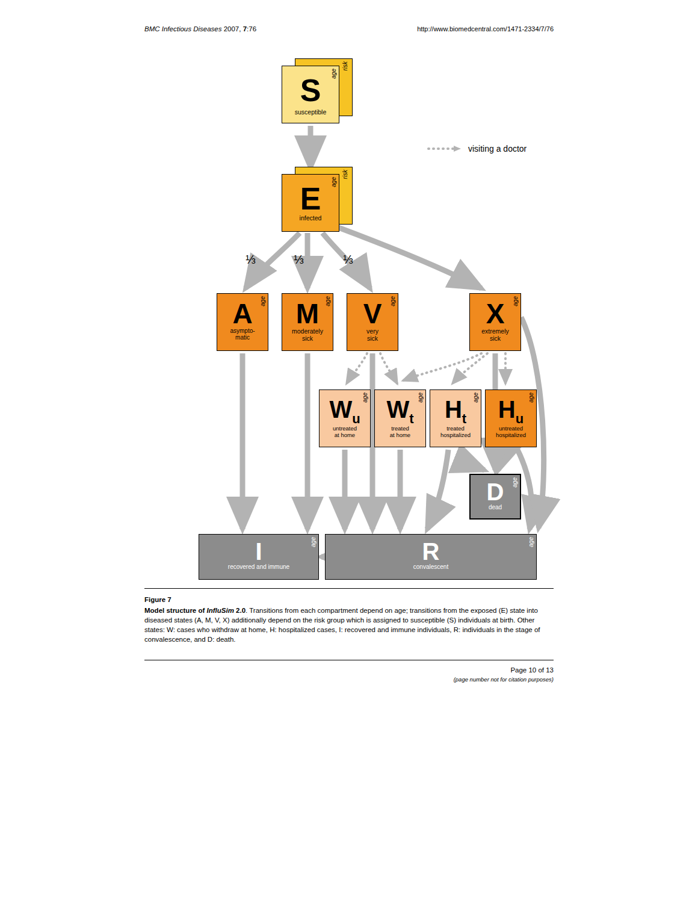BMC Infectious Diseases 2007, 7:76
http://www.biomedcentral.com/1471-2334/7/76
visiting a doctor
risk
age S susceptible
risk
age E infected
⅓
⅓
⅓
age A asympto-
matic
age M moderately
sick
age V very
sick
age X extremely
sick
age Wu untreated
at home
age Wt treated
at home
age Ht treated
hospitalized
age Hu untreated
hospitalized
age D dead
age I recovered and immune
age R convalescent
Figure 7 Model structure of InfluSim 2.0. Transitions from each compartment depend on age; transitions from the exposed (E) state into diseased states (A, M, V, X) additionally depend on the risk group which is assigned to susceptible (S) individuals at birth. Other states: W: cases who withdraw at home, H: hospitalized cases, I: recovered and immune individuals, R: individuals in the stage of convalescence, and D: death.
Page 10 of 13 (page number not for citation purposes)